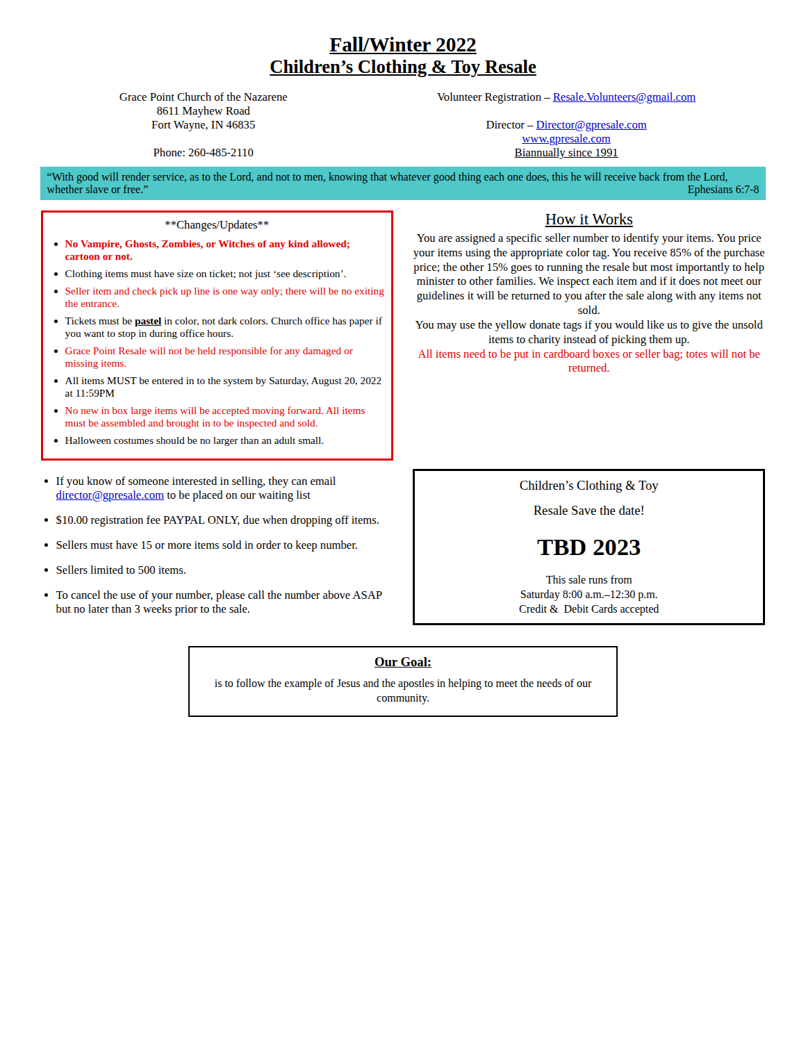Fall/Winter 2022
Children’s Clothing & Toy Resale
| Grace Point Church of the Nazarene 8611 Mayhew Road Fort Wayne, IN 46835 Phone: 260-485-2110 | Volunteer Registration – Resale.Volunteers@gmail.com Director – Director@gpresale.com www.gpresale.com Biannually since 1991 |
“With good will render service, as to the Lord, and not to men, knowing that whatever good thing each one does, this he will receive back from the Lord, whether slave or free.” Ephesians 6:7-8
| **Changes/Updates** No Vampire, Ghosts, Zombies, or Witches of any kind allowed; cartoon or not. Clothing items must have size on ticket; not just ‘see description’. Seller item and check pick up line is one way only; there will be no exiting the entrance. Tickets must be pastel in color, not dark colors. Church office has paper if you want to stop in during office hours. Grace Point Resale will not be held responsible for any damaged or missing items. All items MUST be entered in to the system by Saturday, August 20, 2022 at 11:59PM No new in box large items will be accepted moving forward. All items must be assembled and brought in to be inspected and sold. Halloween costumes should be no larger than an adult small. | How it Works You are assigned a specific seller number to identify your items. You price your items using the appropriate color tag. You receive 85% of the purchase price; the other 15% goes to running the resale but most importantly to help minister to other families. We inspect each item and if it does not meet our guidelines it will be returned to you after the sale along with any items not sold. You may use the yellow donate tags if you would like us to give the unsold items to charity instead of picking them up. All items need to be put in cardboard boxes or seller bag; totes will not be returned. |
| If you know of someone interested in selling, they can email director@gpresale.com to be placed on our waiting list $10.00 registration fee PAYPAL ONLY, due when dropping off items. Sellers must have 15 or more items sold in order to keep number. Sellers limited to 500 items. To cancel the use of your number, please call the number above ASAP but no later than 3 weeks prior to the sale. | Children’s Clothing & Toy Resale Save the date! TBD 2023 This sale runs from Saturday 8:00 a.m.–12:30 p.m. Credit & Debit Cards accepted |
Our Goal:
is to follow the example of Jesus and the apostles in helping to meet the needs of our community.